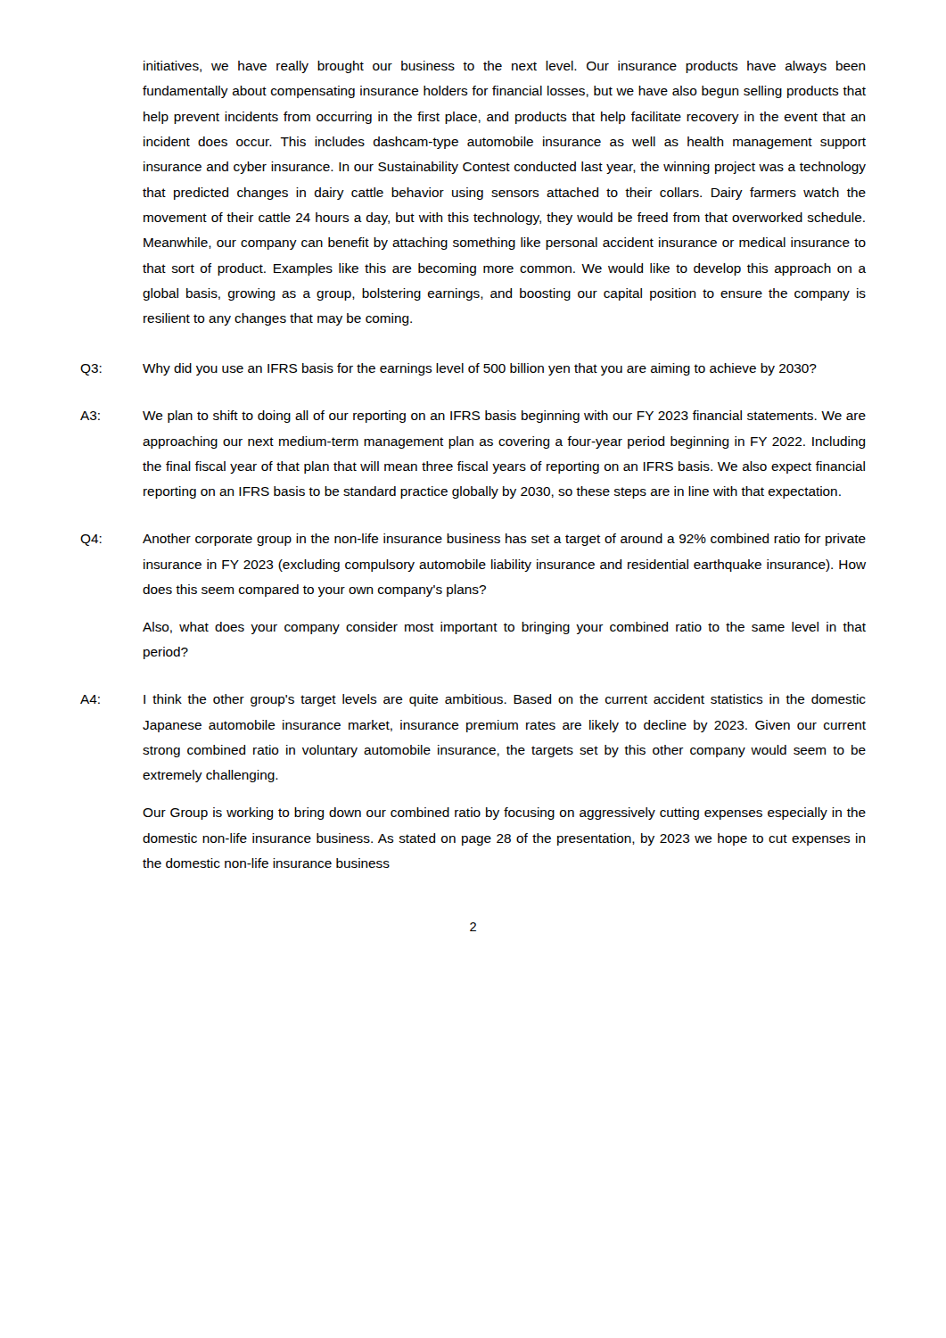initiatives, we have really brought our business to the next level. Our insurance products have always been fundamentally about compensating insurance holders for financial losses, but we have also begun selling products that help prevent incidents from occurring in the first place, and products that help facilitate recovery in the event that an incident does occur. This includes dashcam-type automobile insurance as well as health management support insurance and cyber insurance. In our Sustainability Contest conducted last year, the winning project was a technology that predicted changes in dairy cattle behavior using sensors attached to their collars. Dairy farmers watch the movement of their cattle 24 hours a day, but with this technology, they would be freed from that overworked schedule. Meanwhile, our company can benefit by attaching something like personal accident insurance or medical insurance to that sort of product. Examples like this are becoming more common. We would like to develop this approach on a global basis, growing as a group, bolstering earnings, and boosting our capital position to ensure the company is resilient to any changes that may be coming.
Q3:
Why did you use an IFRS basis for the earnings level of 500 billion yen that you are aiming to achieve by 2030?
A3:
We plan to shift to doing all of our reporting on an IFRS basis beginning with our FY 2023 financial statements. We are approaching our next medium-term management plan as covering a four-year period beginning in FY 2022. Including the final fiscal year of that plan that will mean three fiscal years of reporting on an IFRS basis. We also expect financial reporting on an IFRS basis to be standard practice globally by 2030, so these steps are in line with that expectation.
Q4:
Another corporate group in the non-life insurance business has set a target of around a 92% combined ratio for private insurance in FY 2023 (excluding compulsory automobile liability insurance and residential earthquake insurance). How does this seem compared to your own company's plans?
Also, what does your company consider most important to bringing your combined ratio to the same level in that period?
A4:
I think the other group's target levels are quite ambitious. Based on the current accident statistics in the domestic Japanese automobile insurance market, insurance premium rates are likely to decline by 2023. Given our current strong combined ratio in voluntary automobile insurance, the targets set by this other company would seem to be extremely challenging.
Our Group is working to bring down our combined ratio by focusing on aggressively cutting expenses especially in the domestic non-life insurance business. As stated on page 28 of the presentation, by 2023 we hope to cut expenses in the domestic non-life insurance business
2